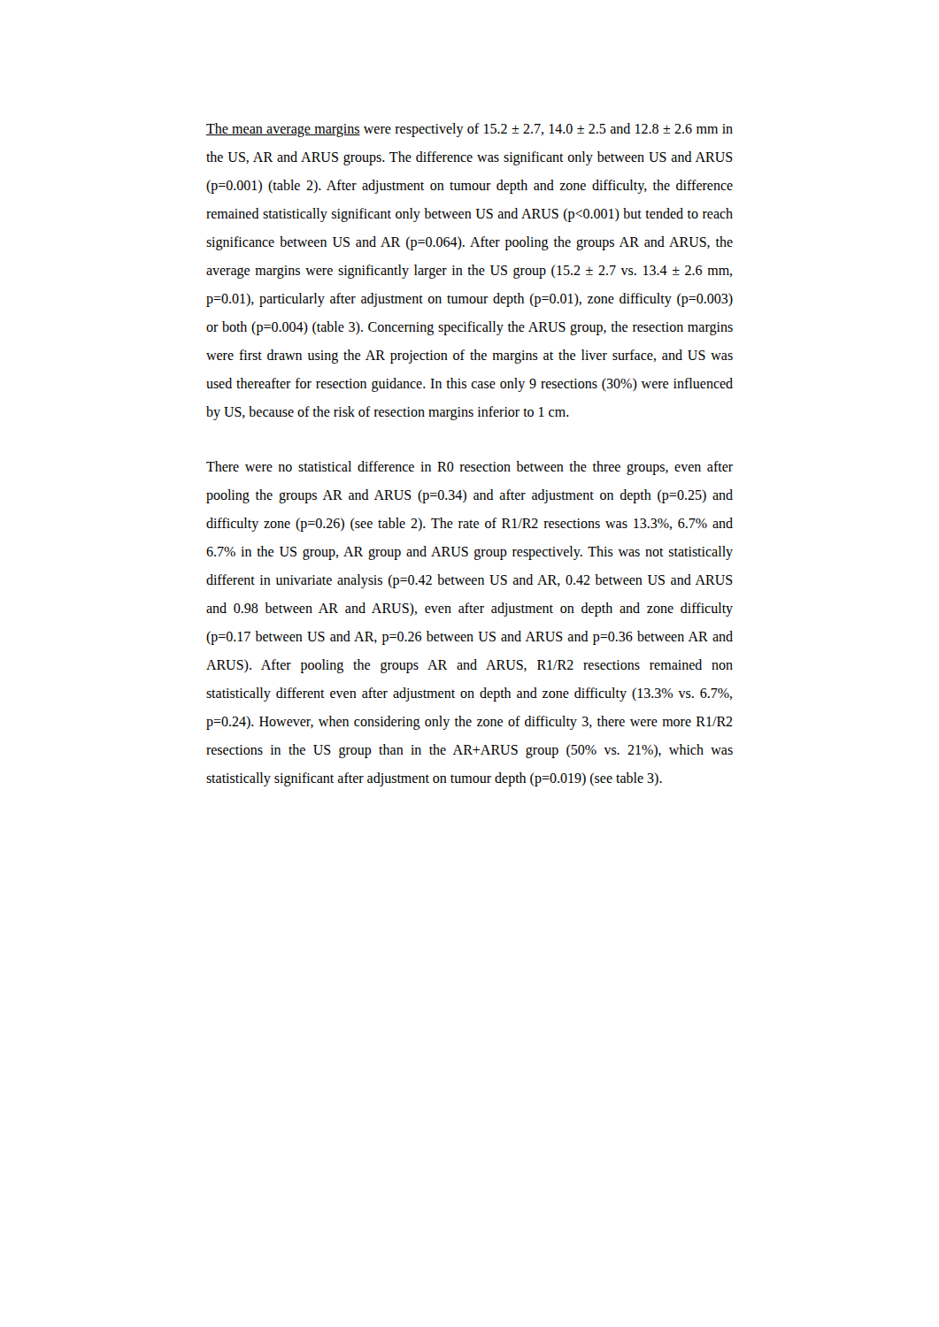The mean average margins were respectively of 15.2 ± 2.7, 14.0 ± 2.5 and 12.8 ± 2.6 mm in the US, AR and ARUS groups. The difference was significant only between US and ARUS (p=0.001) (table 2). After adjustment on tumour depth and zone difficulty, the difference remained statistically significant only between US and ARUS (p<0.001) but tended to reach significance between US and AR (p=0.064). After pooling the groups AR and ARUS, the average margins were significantly larger in the US group (15.2 ± 2.7 vs. 13.4 ± 2.6 mm, p=0.01), particularly after adjustment on tumour depth (p=0.01), zone difficulty (p=0.003) or both (p=0.004) (table 3). Concerning specifically the ARUS group, the resection margins were first drawn using the AR projection of the margins at the liver surface, and US was used thereafter for resection guidance. In this case only 9 resections (30%) were influenced by US, because of the risk of resection margins inferior to 1 cm.
There were no statistical difference in R0 resection between the three groups, even after pooling the groups AR and ARUS (p=0.34) and after adjustment on depth (p=0.25) and difficulty zone (p=0.26) (see table 2). The rate of R1/R2 resections was 13.3%, 6.7% and 6.7% in the US group, AR group and ARUS group respectively. This was not statistically different in univariate analysis (p=0.42 between US and AR, 0.42 between US and ARUS and 0.98 between AR and ARUS), even after adjustment on depth and zone difficulty (p=0.17 between US and AR, p=0.26 between US and ARUS and p=0.36 between AR and ARUS). After pooling the groups AR and ARUS, R1/R2 resections remained non statistically different even after adjustment on depth and zone difficulty (13.3% vs. 6.7%, p=0.24). However, when considering only the zone of difficulty 3, there were more R1/R2 resections in the US group than in the AR+ARUS group (50% vs. 21%), which was statistically significant after adjustment on tumour depth (p=0.019) (see table 3).